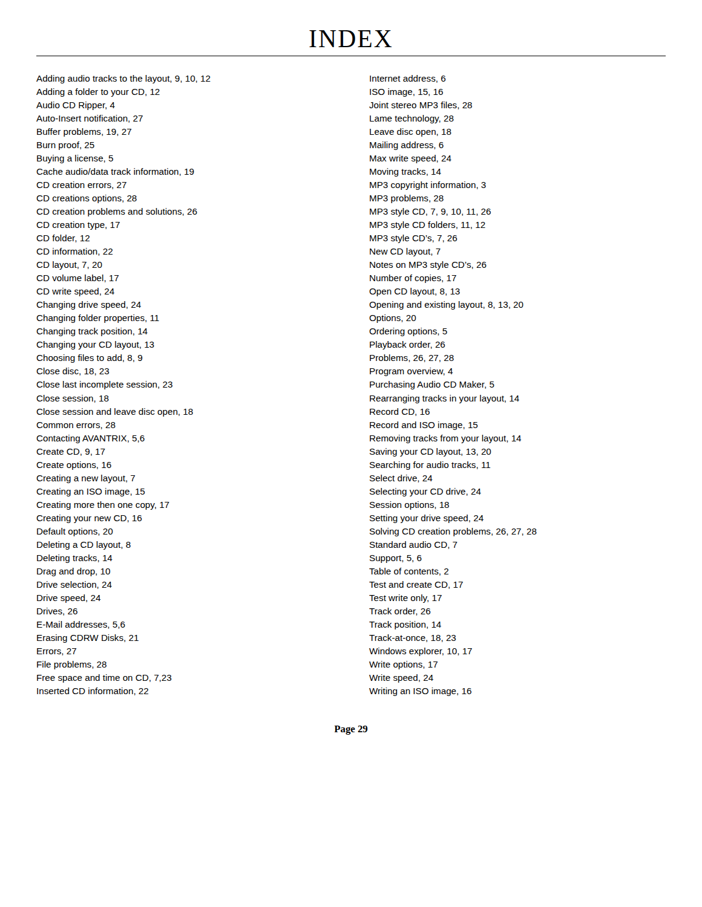INDEX
Adding audio tracks to the layout, 9, 10, 12
Adding a folder to your CD, 12
Audio CD Ripper, 4
Auto-Insert notification, 27
Buffer problems, 19, 27
Burn proof, 25
Buying a license, 5
Cache audio/data track information, 19
CD creation errors, 27
CD creations options, 28
CD creation problems and solutions, 26
CD creation type, 17
CD folder, 12
CD information, 22
CD layout, 7, 20
CD volume label, 17
CD write speed, 24
Changing drive speed, 24
Changing folder properties, 11
Changing track position, 14
Changing your CD layout, 13
Choosing files to add, 8, 9
Close disc, 18, 23
Close last incomplete session, 23
Close session, 18
Close session and leave disc open, 18
Common errors, 28
Contacting AVANTRIX, 5,6
Create CD, 9, 17
Create options, 16
Creating a new layout, 7
Creating an ISO image, 15
Creating more then one copy, 17
Creating your new CD, 16
Default options, 20
Deleting a CD layout, 8
Deleting tracks, 14
Drag and drop, 10
Drive selection, 24
Drive speed, 24
Drives, 26
E-Mail addresses, 5,6
Erasing CDRW Disks, 21
Errors, 27
File problems, 28
Free space and time on CD, 7,23
Inserted CD information, 22
Internet address, 6
ISO image, 15, 16
Joint stereo MP3 files, 28
Lame technology, 28
Leave disc open, 18
Mailing address, 6
Max write speed, 24
Moving tracks, 14
MP3 copyright information, 3
MP3 problems, 28
MP3 style CD, 7, 9, 10, 11, 26
MP3 style CD folders, 11, 12
MP3 style CD’s, 7, 26
New CD layout, 7
Notes on MP3 style CD’s, 26
Number of copies, 17
Open CD layout, 8, 13
Opening and existing layout, 8, 13, 20
Options, 20
Ordering options, 5
Playback order, 26
Problems, 26, 27, 28
Program overview, 4
Purchasing Audio CD Maker, 5
Rearranging tracks in your layout, 14
Record CD, 16
Record and ISO image, 15
Removing tracks from your layout, 14
Saving your CD layout, 13, 20
Searching for audio tracks, 11
Select drive, 24
Selecting your CD drive, 24
Session options, 18
Setting your drive speed, 24
Solving CD creation problems, 26, 27, 28
Standard audio CD, 7
Support, 5, 6
Table of contents, 2
Test and create CD, 17
Test write only, 17
Track order, 26
Track position, 14
Track-at-once, 18, 23
Windows explorer, 10, 17
Write options, 17
Write speed, 24
Writing an ISO image, 16
Page 29